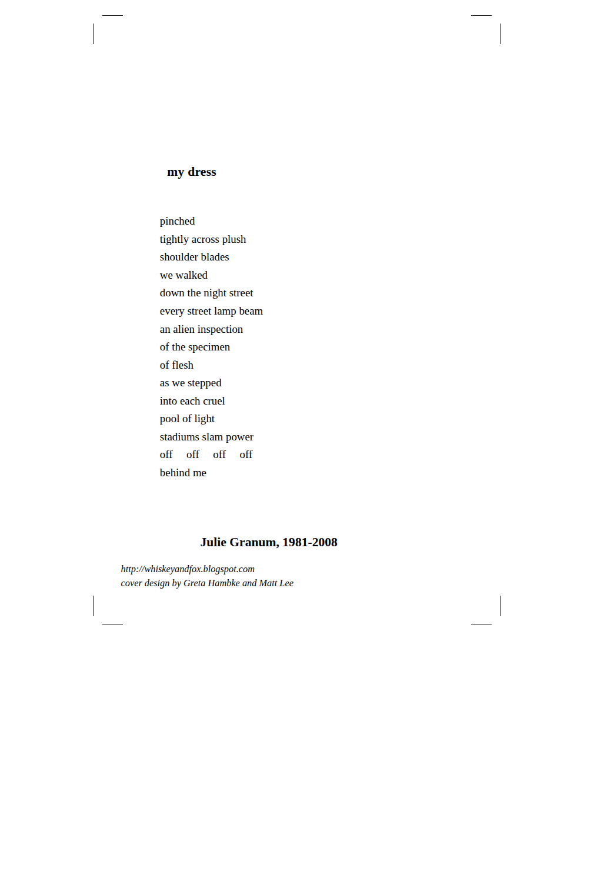my dress
pinched
tightly across plush
shoulder blades
we walked
down the night street
every street lamp beam
an alien inspection
of the specimen
of flesh
as we stepped
into each cruel
pool of light
stadiums slam power
off off off off
behind me
Julie Granum, 1981-2008
http://whiskeyandfox.blogspot.com
cover design by Greta Hambke and Matt Lee